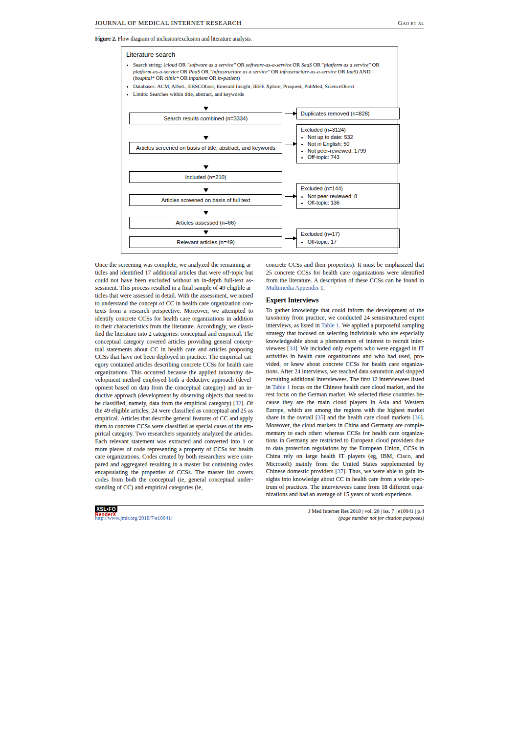Journal of Medical Internet Research
Gao et al
Figure 2. Flow diagram of inclusion/exclusion and literature analysis.
Literature search
Search string: (cloud OR "software as a service" OR software-as-a-service OR SaaS OR "platform as a service" OR platform-as-a-service OR PaaS OR "infrastructure as a service" OR infrastructure-as-a-service OR IaaS) AND (hospital* OR clinic* OR inpatient OR in-patient)
Databases: ACM, AISeL, EBSCOhost, Emerald Insight, IEEE Xplore, Proquest, PubMed, ScienceDirect
Limits: Searches within title, abstract, and keywords
Search results combined (n=3334)
Duplicates removed (n=828)
Articles screened on basis of title, abstract, and keywords
Excluded (n=3124)
Not up to date: 532
Not in English: 50
Not peer-reviewed: 1799
Off-topic: 743
Included (n=210)
Articles screened on basis of full text
Excluded (n=144)
Not peer-reviewed: 8
Off-topic: 136
Articles assessed (n=66)
Relevant articles (n=49)
Excluded (n=17)
Off-topic: 17
Once the screening was complete, we analyzed the remaining articles and identified 17 additional articles that were off-topic but could not have been excluded without an in-depth full-text assessment. This process resulted in a final sample of 49 eligible articles that were assessed in detail. With the assessment, we aimed to understand the concept of CC in health care organization contexts from a research perspective. Moreover, we attempted to identify concrete CCSs for health care organizations in addition to their characteristics from the literature. Accordingly, we classified the literature into 2 categories: conceptual and empirical. The conceptual category covered articles providing general conceptual statements about CC in health care and articles proposing CCSs that have not been deployed in practice. The empirical category contained articles describing concrete CCSs for health care organizations. This occurred because the applied taxonomy development method employed both a deductive approach (development based on data from the conceptual category) and an inductive approach (development by observing objects that need to be classified, namely, data from the empirical category) [32]. Of the 49 eligible articles, 24 were classified as conceptual and 25 as empirical. Articles that describe general features of CC and apply them to concrete CCSs were classified as special cases of the empirical category. Two researchers separately analyzed the articles. Each relevant statement was extracted and converted into 1 or more pieces of code representing a property of CCSs for health care organizations. Codes created by both researchers were compared and aggregated resulting in a master list containing codes encapsulating the properties of CCSs. The master list covers codes from both the conceptual (ie, general conceptual understanding of CC) and empirical categories (ie,
concrete CCSs and their properties). It must be emphasized that 25 concrete CCSs for health care organizations were identified from the literature. A description of these CCSs can be found in Multimedia Appendix 1.
Expert Interviews
To gather knowledge that could inform the development of the taxonomy from practice, we conducted 24 semistructured expert interviews, as listed in Table 1. We applied a purposeful sampling strategy that focused on selecting individuals who are especially knowledgeable about a phenomenon of interest to recruit interviewees [34]. We included only experts who were engaged in IT activities in health care organizations and who had used, provided, or knew about concrete CCSs for health care organizations. After 24 interviews, we reached data saturation and stopped recruiting additional interviewees. The first 12 interviewees listed in Table 1 focus on the Chinese health care cloud market, and the rest focus on the German market. We selected these countries because they are the main cloud players in Asia and Western Europe, which are among the regions with the highest market share in the overall [35] and the health care cloud markets [36]. Moreover, the cloud markets in China and Germany are complementary to each other: whereas CCSs for health care organizations in Germany are restricted to European cloud providers due to data protection regulations by the European Union, CCSs in China rely on large health IT players (eg, IBM, Cisco, and Microsoft) mainly from the United States supplemented by Chinese domestic providers [37]. Thus, we were able to gain insights into knowledge about CC in health care from a wide spectrum of practices. The interviewees came from 18 different organizations and had an average of 15 years of work experience.
http://www.jmir.org/2018/7/e10041/
J Med Internet Res 2018 | vol. 20 | iss. 7 | e10041 | p.4
(page number not for citation purposes)
XSL•FO
RenderX